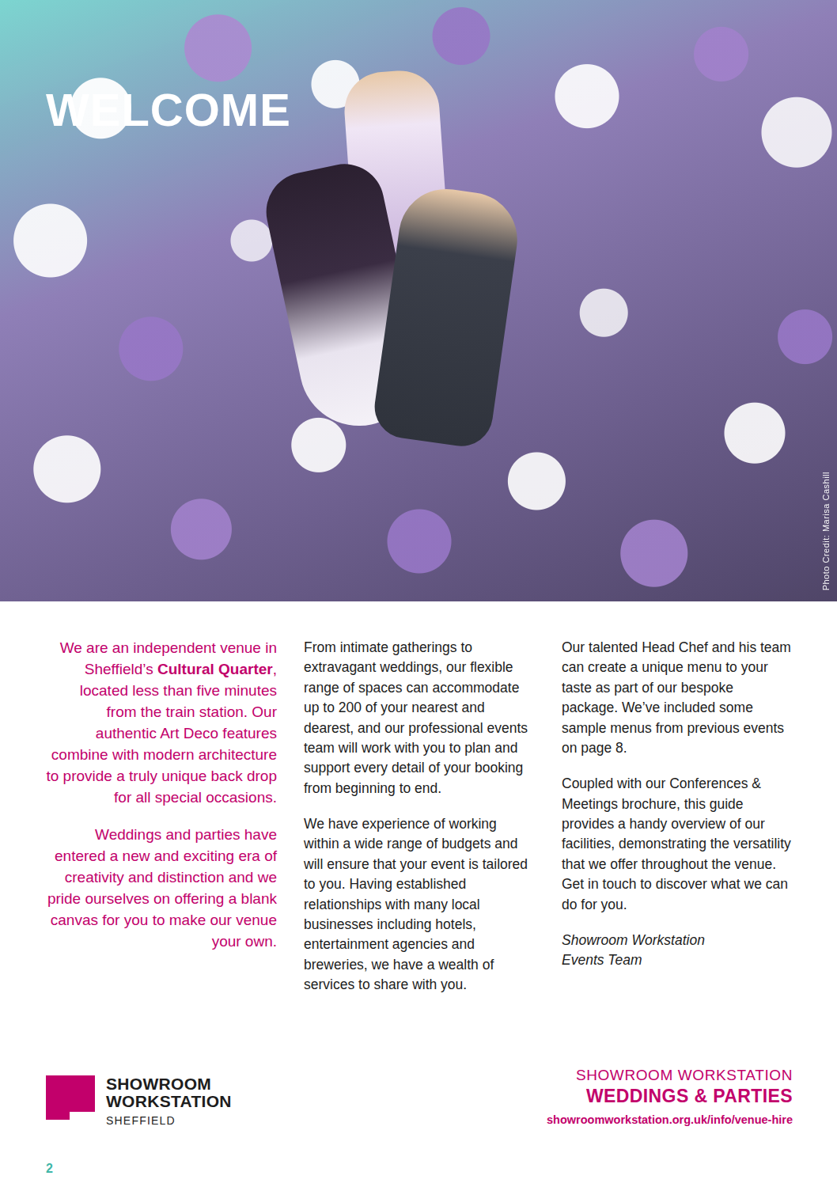Welcome
Photo Credit: Marisa Cashill
We are an independent venue in Sheffield’s Cultural Quarter, located less than five minutes from the train station. Our authentic Art Deco features combine with modern architecture to provide a truly unique back drop for all special occasions.
Weddings and parties have entered a new and exciting era of creativity and distinction and we pride ourselves on offering a blank canvas for you to make our venue your own.
From intimate gatherings to extravagant weddings, our flexible range of spaces can accommodate up to 200 of your nearest and dearest, and our professional events team will work with you to plan and support every detail of your booking from beginning to end.
We have experience of working within a wide range of budgets and will ensure that your event is tailored to you. Having established relationships with many local businesses including hotels, entertainment agencies and breweries, we have a wealth of services to share with you.
Our talented Head Chef and his team can create a unique menu to your taste as part of our bespoke package. We’ve included some sample menus from previous events on page 8.
Coupled with our Conferences & Meetings brochure, this guide provides a handy overview of our facilities, demonstrating the versatility that we offer throughout the venue. Get in touch to discover what we can do for you.
Showroom Workstation
Events Team
SHOWROOM WORKSTATION SHEFFIELD
SHOWROOM WORKSTATION
WEDDINGS & PARTIES
showroomworkstation.org.uk/info/venue-hire
2